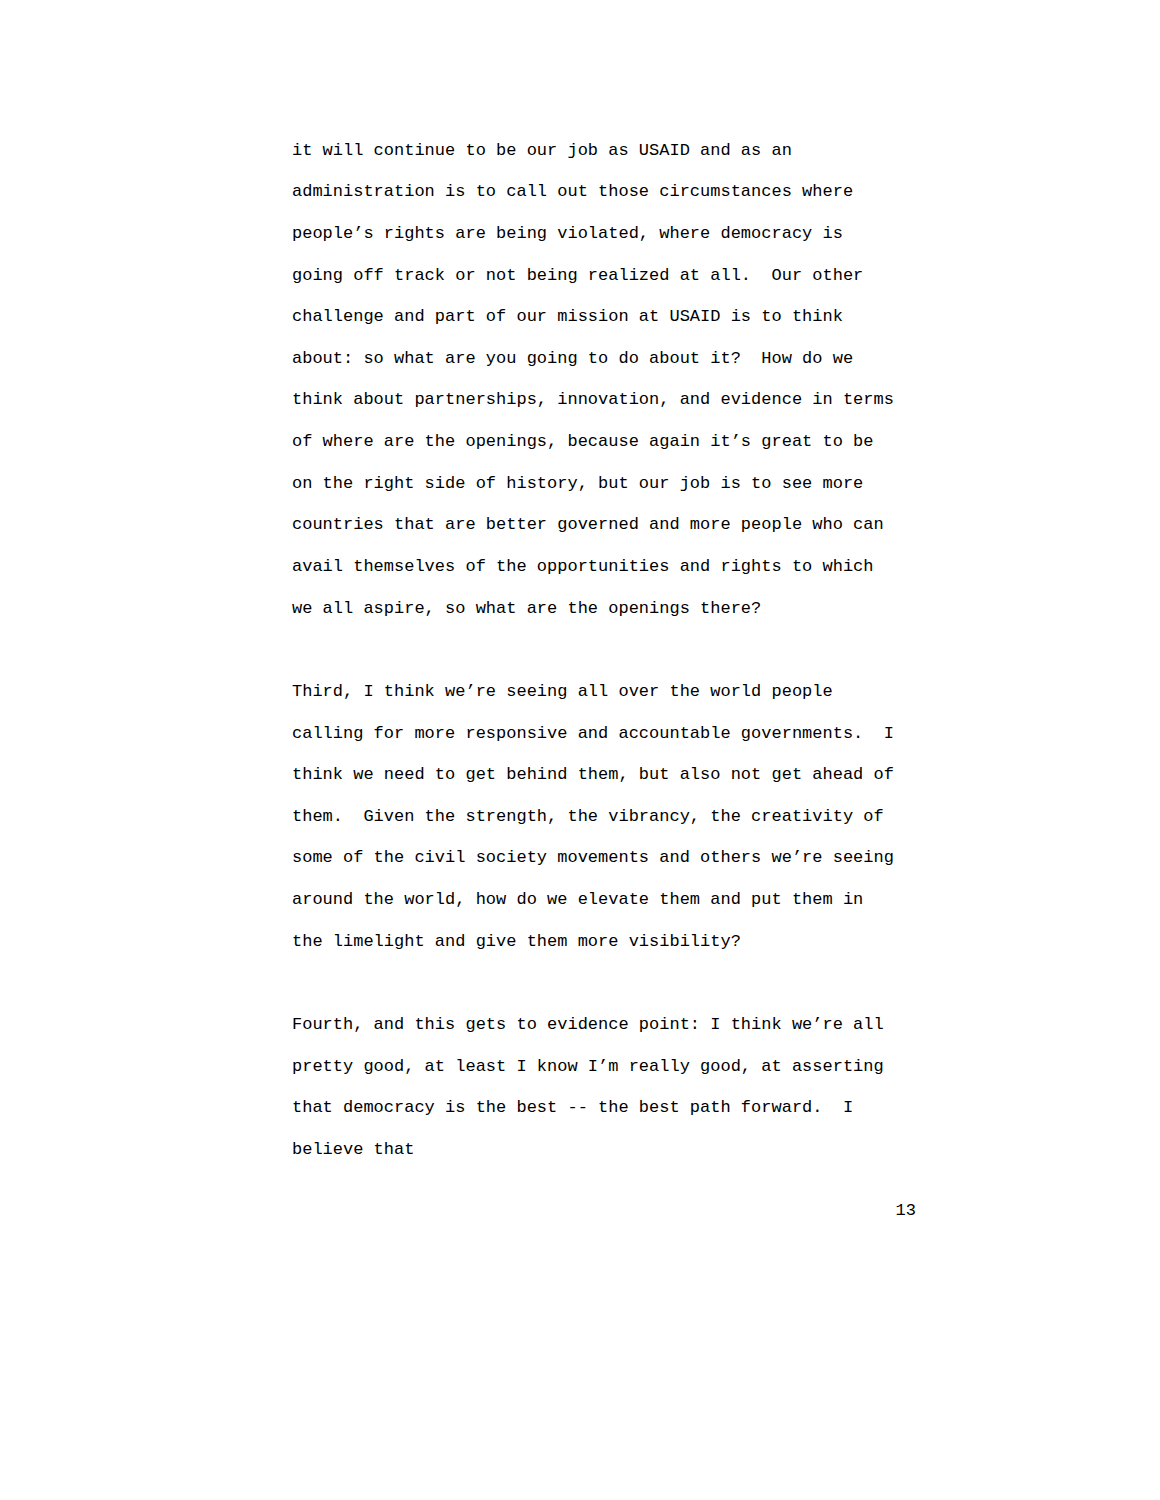it will continue to be our job as USAID and as an administration is to call out those circumstances where people’s rights are being violated, where democracy is going off track or not being realized at all. Our other challenge and part of our mission at USAID is to think about: so what are you going to do about it? How do we think about partnerships, innovation, and evidence in terms of where are the openings, because again it’s great to be on the right side of history, but our job is to see more countries that are better governed and more people who can avail themselves of the opportunities and rights to which we all aspire, so what are the openings there?
Third, I think we’re seeing all over the world people calling for more responsive and accountable governments. I think we need to get behind them, but also not get ahead of them. Given the strength, the vibrancy, the creativity of some of the civil society movements and others we’re seeing around the world, how do we elevate them and put them in the limelight and give them more visibility?
Fourth, and this gets to evidence point: I think we’re all pretty good, at least I know I’m really good, at asserting that democracy is the best -- the best path forward. I believe that
13